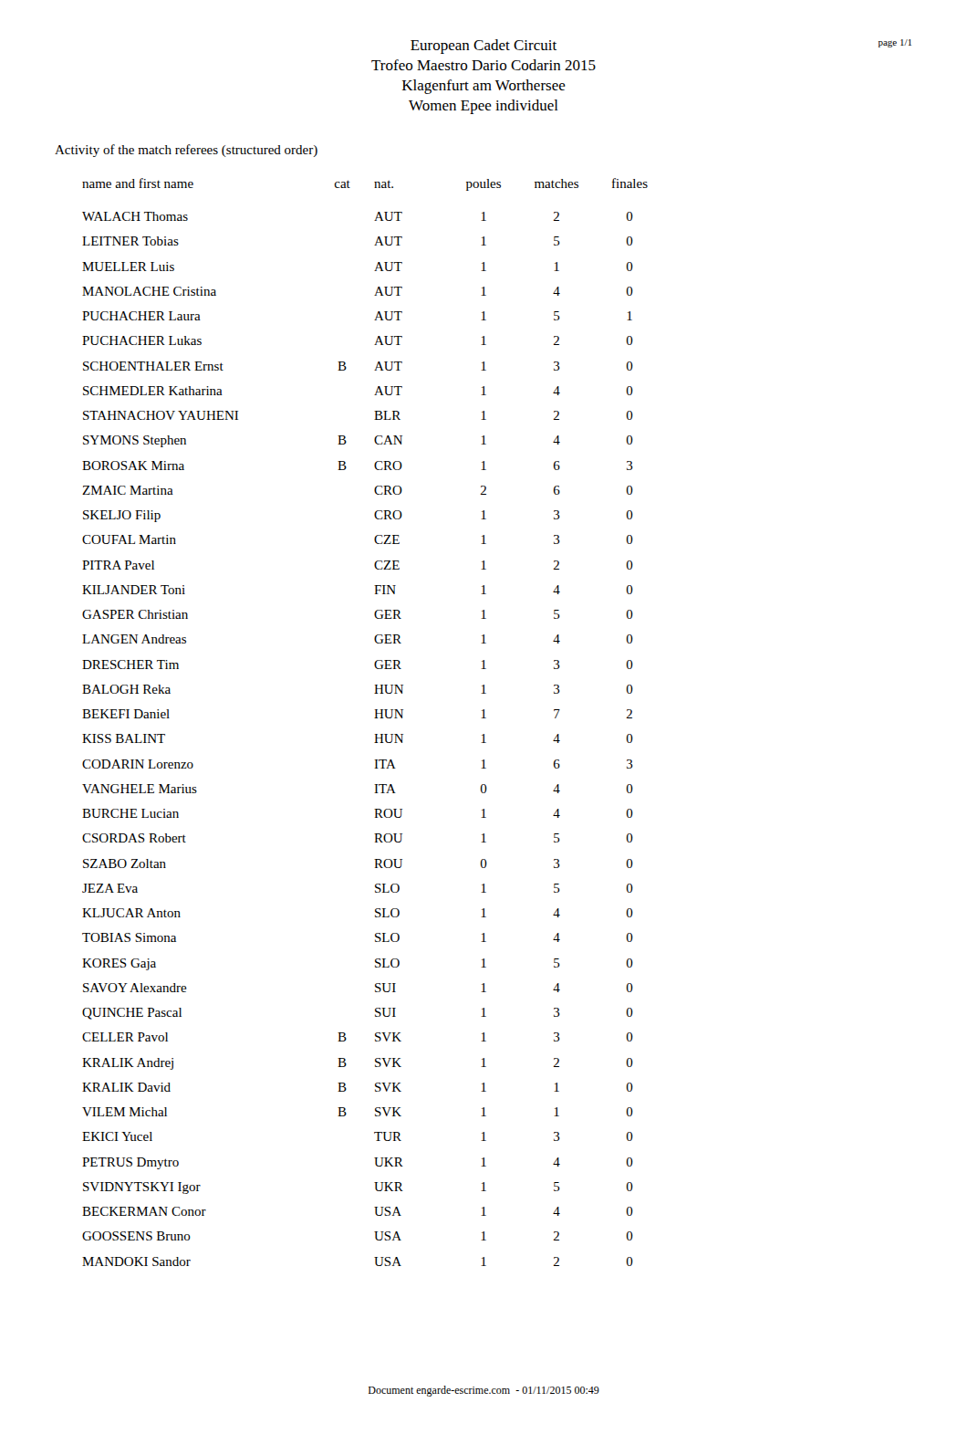page 1/1
European Cadet Circuit
Trofeo Maestro Dario Codarin 2015
Klagenfurt am Worthersee
Women Epee individuel
Activity of the match referees (structured order)
| name and first name | cat | nat. | poules | matches | finales |
| --- | --- | --- | --- | --- | --- |
| WALACH Thomas | | AUT | 1 | 2 | 0 |
| LEITNER Tobias | | AUT | 1 | 5 | 0 |
| MUELLER Luis | | AUT | 1 | 1 | 0 |
| MANOLACHE Cristina | | AUT | 1 | 4 | 0 |
| PUCHACHER Laura | | AUT | 1 | 5 | 1 |
| PUCHACHER Lukas | | AUT | 1 | 2 | 0 |
| SCHOENTHALER Ernst | B | AUT | 1 | 3 | 0 |
| SCHMEDLER Katharina | | AUT | 1 | 4 | 0 |
| STAHNACHOV YAUHENI | | BLR | 1 | 2 | 0 |
| SYMONS Stephen | B | CAN | 1 | 4 | 0 |
| BOROSAK Mirna | B | CRO | 1 | 6 | 3 |
| ZMAIC Martina | | CRO | 2 | 6 | 0 |
| SKELJO Filip | | CRO | 1 | 3 | 0 |
| COUFAL Martin | | CZE | 1 | 3 | 0 |
| PITRA Pavel | | CZE | 1 | 2 | 0 |
| KILJANDER Toni | | FIN | 1 | 4 | 0 |
| GASPER Christian | | GER | 1 | 5 | 0 |
| LANGEN Andreas | | GER | 1 | 4 | 0 |
| DRESCHER Tim | | GER | 1 | 3 | 0 |
| BALOGH Reka | | HUN | 1 | 3 | 0 |
| BEKEFI Daniel | | HUN | 1 | 7 | 2 |
| KISS BALINT | | HUN | 1 | 4 | 0 |
| CODARIN Lorenzo | | ITA | 1 | 6 | 3 |
| VANGHELE Marius | | ITA | 0 | 4 | 0 |
| BURCHE Lucian | | ROU | 1 | 4 | 0 |
| CSORDAS Robert | | ROU | 1 | 5 | 0 |
| SZABO Zoltan | | ROU | 0 | 3 | 0 |
| JEZA Eva | | SLO | 1 | 5 | 0 |
| KLJUCAR Anton | | SLO | 1 | 4 | 0 |
| TOBIAS Simona | | SLO | 1 | 4 | 0 |
| KORES Gaja | | SLO | 1 | 5 | 0 |
| SAVOY Alexandre | | SUI | 1 | 4 | 0 |
| QUINCHE Pascal | | SUI | 1 | 3 | 0 |
| CELLER Pavol | B | SVK | 1 | 3 | 0 |
| KRALIK Andrej | B | SVK | 1 | 2 | 0 |
| KRALIK David | B | SVK | 1 | 1 | 0 |
| VILEM Michal | B | SVK | 1 | 1 | 0 |
| EKICI Yucel | | TUR | 1 | 3 | 0 |
| PETRUS Dmytro | | UKR | 1 | 4 | 0 |
| SVIDNYTSKYI Igor | | UKR | 1 | 5 | 0 |
| BECKERMAN Conor | | USA | 1 | 4 | 0 |
| GOOSSENS Bruno | | USA | 1 | 2 | 0 |
| MANDOKI Sandor | | USA | 1 | 2 | 0 |
Document engarde-escrime.com - 01/11/2015 00:49